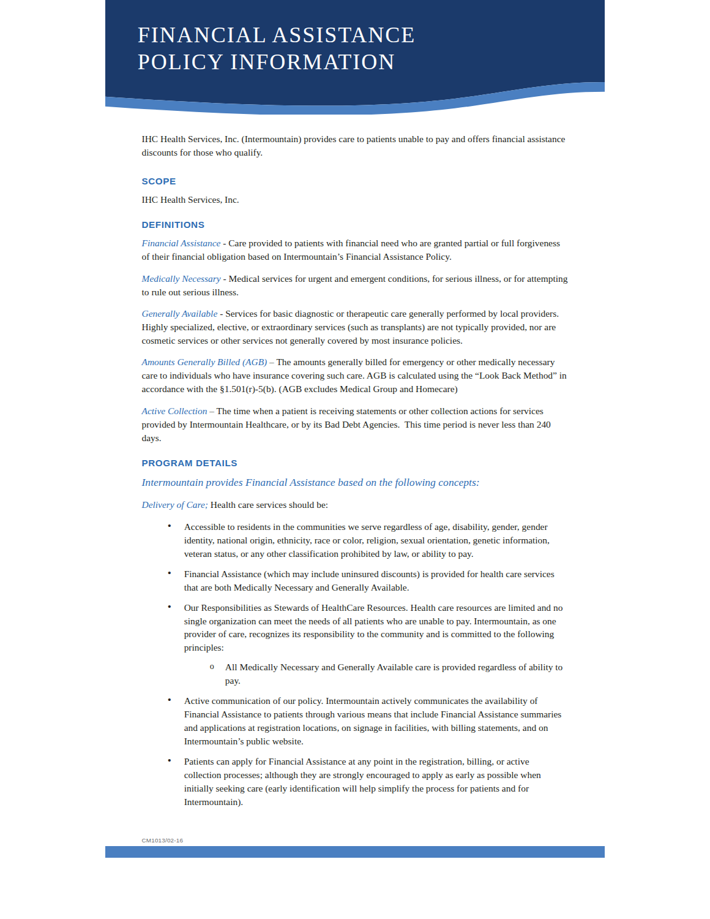Financial Assistance
Policy Information
IHC Health Services, Inc. (Intermountain) provides care to patients unable to pay and offers financial assistance discounts for those who qualify.
Scope
IHC Health Services, Inc.
Definitions
Financial Assistance - Care provided to patients with financial need who are granted partial or full forgiveness of their financial obligation based on Intermountain’s Financial Assistance Policy.
Medically Necessary - Medical services for urgent and emergent conditions, for serious illness, or for attempting to rule out serious illness.
Generally Available - Services for basic diagnostic or therapeutic care generally performed by local providers. Highly specialized, elective, or extraordinary services (such as transplants) are not typically provided, nor are cosmetic services or other services not generally covered by most insurance policies.
Amounts Generally Billed (AGB) – The amounts generally billed for emergency or other medically necessary care to individuals who have insurance covering such care. AGB is calculated using the “Look Back Method” in accordance with the §1.501(r)-5(b). (AGB excludes Medical Group and Homecare)
Active Collection – The time when a patient is receiving statements or other collection actions for services provided by Intermountain Healthcare, or by its Bad Debt Agencies. This time period is never less than 240 days.
Program Details
Intermountain provides Financial Assistance based on the following concepts:
Delivery of Care; Health care services should be:
Accessible to residents in the communities we serve regardless of age, disability, gender, gender identity, national origin, ethnicity, race or color, religion, sexual orientation, genetic information, veteran status, or any other classification prohibited by law, or ability to pay.
Financial Assistance (which may include uninsured discounts) is provided for health care services that are both Medically Necessary and Generally Available.
Our Responsibilities as Stewards of HealthCare Resources. Health care resources are limited and no single organization can meet the needs of all patients who are unable to pay. Intermountain, as one provider of care, recognizes its responsibility to the community and is committed to the following principles:
All Medically Necessary and Generally Available care is provided regardless of ability to pay.
Active communication of our policy. Intermountain actively communicates the availability of Financial Assistance to patients through various means that include Financial Assistance summaries and applications at registration locations, on signage in facilities, with billing statements, and on Intermountain’s public website.
Patients can apply for Financial Assistance at any point in the registration, billing, or active collection processes; although they are strongly encouraged to apply as early as possible when initially seeking care (early identification will help simplify the process for patients and for Intermountain).
CM1013/02-16